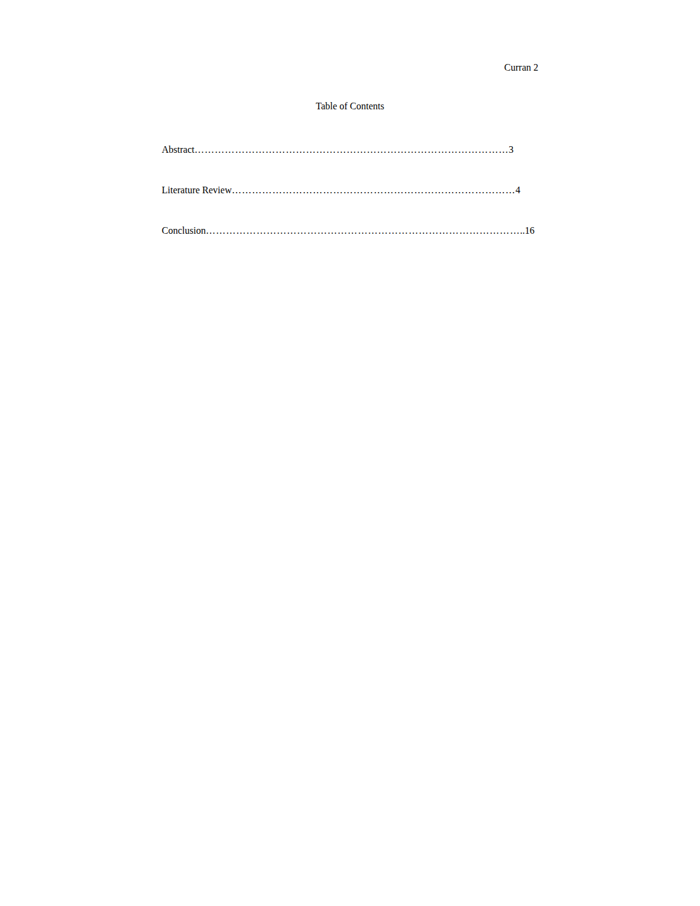Curran 2
Table of Contents
Abstract…………………………………………………………………………………3
Literature Review…………………………………………………………………………4
Conclusion…………………………………………………………………………………..16